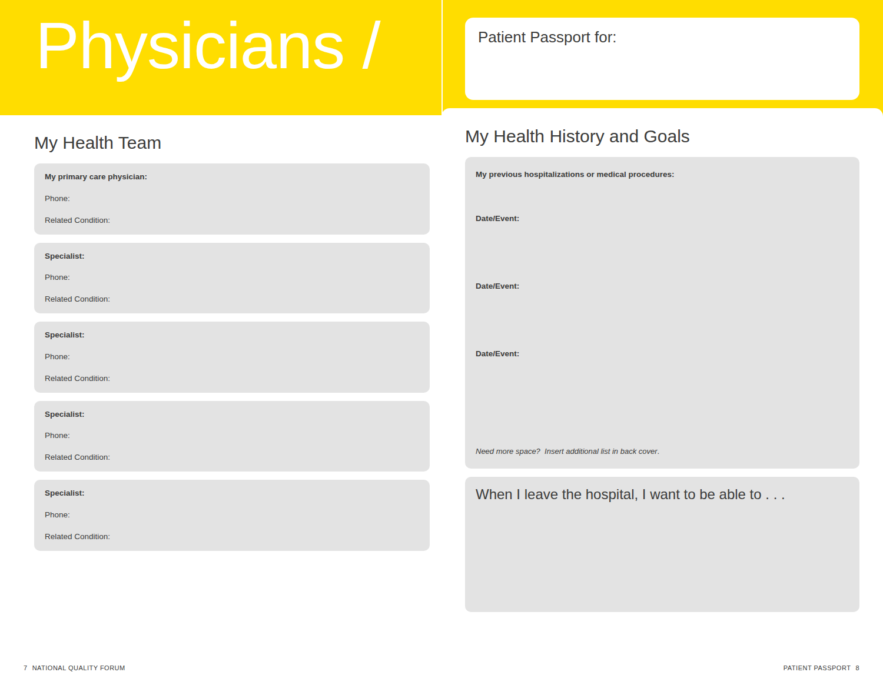Physicians /
My Health Team
My primary care physician:
Phone:
Related Condition:
Specialist:
Phone:
Related Condition:
Specialist:
Phone:
Related Condition:
Specialist:
Phone:
Related Condition:
Specialist:
Phone:
Related Condition:
7 NATIONAL QUALITY FORUM
Patient Passport for:
My Health History and Goals
My previous hospitalizations or medical procedures:
Date/Event:
Date/Event:
Date/Event:
Need more space? Insert additional list in back cover.
When I leave the hospital, I want to be able to . . .
PATIENT PASSPORT8